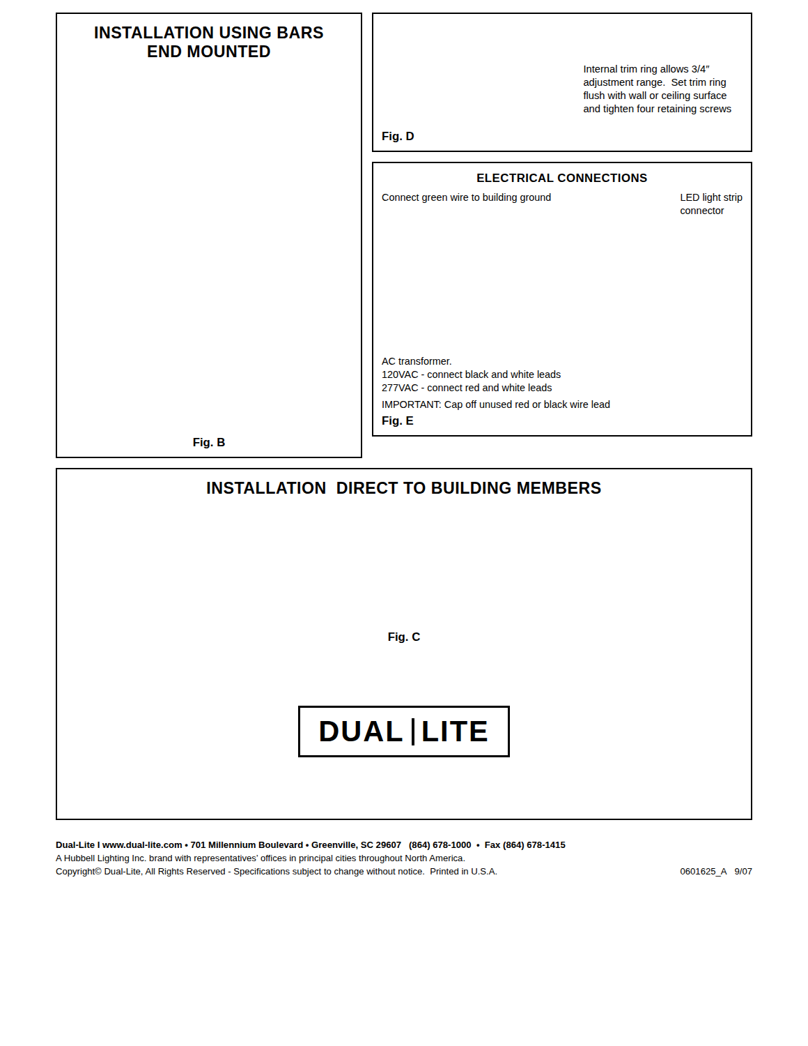INSTALLATION USING BARS
END MOUNTED
Fig. B
Internal trim ring allows 3/4″ adjustment range. Set trim ring flush with wall or ceiling surface and tighten four retaining screws
Fig. D
ELECTRICAL CONNECTIONS
Connect green wire to building ground LED light strip
connector
AC transformer.
120VAC - connect black and white leads
277VAC - connect red and white leads
IMPORTANT: Cap off unused red or black wire lead
Fig. E
INSTALLATION DIRECT TO BUILDING MEMBERS
Fig. C
DUAL LITE
Dual-Lite I www.dual-lite.com • 701 Millennium Boulevard • Greenville, SC 29607 (864) 678-1000 • Fax (864) 678-1415
A Hubbell Lighting Inc. brand with representatives’ offices in principal cities throughout North America.
Copyright© Dual-Lite, All Rights Reserved - Specifications subject to change without notice. Printed in U.S.A. 0601625_A 9/07